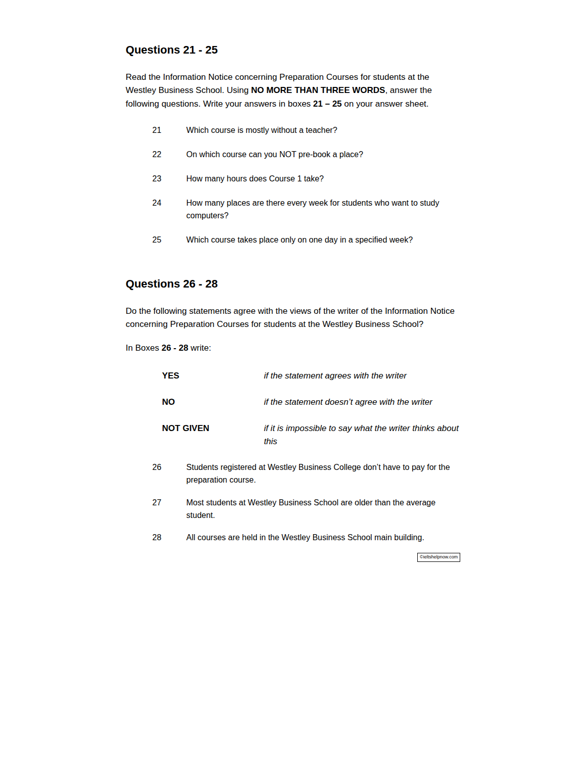Questions 21 - 25
Read the Information Notice concerning Preparation Courses for students at the Westley Business School. Using NO MORE THAN THREE WORDS, answer the following questions. Write your answers in boxes 21 – 25 on your answer sheet.
21 Which course is mostly without a teacher?
22 On which course can you NOT pre-book a place?
23 How many hours does Course 1 take?
24 How many places are there every week for students who want to study computers?
25 Which course takes place only on one day in a specified week?
Questions 26 - 28
Do the following statements agree with the views of the writer of the Information Notice concerning Preparation Courses for students at the Westley Business School?
In Boxes 26 - 28 write:
YES if the statement agrees with the writer
NO if the statement doesn’t agree with the writer
NOT GIVEN if it is impossible to say what the writer thinks about this
26 Students registered at Westley Business College don’t have to pay for the preparation course.
27 Most students at Westley Business School are older than the average student.
28 All courses are held in the Westley Business School main building.
ieltshelpnow.com